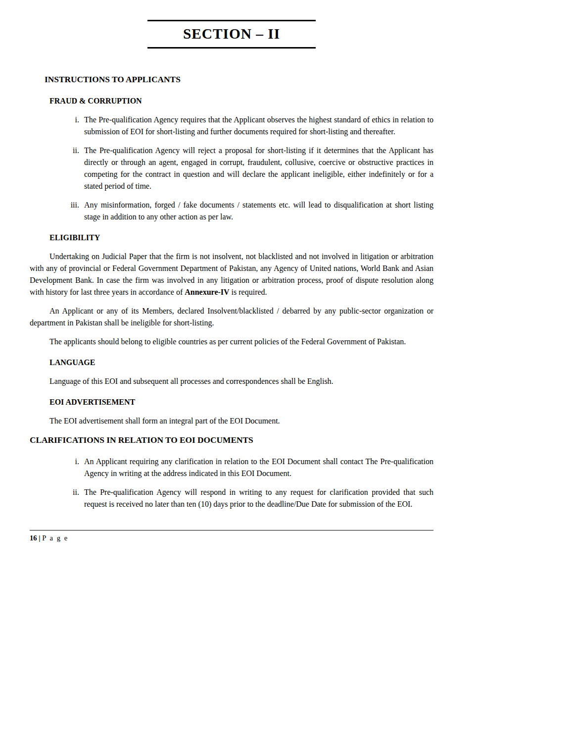SECTION – II
INSTRUCTIONS TO APPLICANTS
FRAUD & CORRUPTION
The Pre-qualification Agency requires that the Applicant observes the highest standard of ethics in relation to submission of EOI for short-listing and further documents required for short-listing and thereafter.
The Pre-qualification Agency will reject a proposal for short-listing if it determines that the Applicant has directly or through an agent, engaged in corrupt, fraudulent, collusive, coercive or obstructive practices in competing for the contract in question and will declare the applicant ineligible, either indefinitely or for a stated period of time.
Any misinformation, forged / fake documents / statements etc. will lead to disqualification at short listing stage in addition to any other action as per law.
ELIGIBILITY
Undertaking on Judicial Paper that the firm is not insolvent, not blacklisted and not involved in litigation or arbitration with any of provincial or Federal Government Department of Pakistan, any Agency of United nations, World Bank and Asian Development Bank. In case the firm was involved in any litigation or arbitration process, proof of dispute resolution along with history for last three years in accordance of Annexure-IV is required.
An Applicant or any of its Members, declared Insolvent/blacklisted / debarred by any public-sector organization or department in Pakistan shall be ineligible for short-listing.
The applicants should belong to eligible countries as per current policies of the Federal Government of Pakistan.
LANGUAGE
Language of this EOI and subsequent all processes and correspondences shall be English.
EOI ADVERTISEMENT
The EOI advertisement shall form an integral part of the EOI Document.
CLARIFICATIONS IN RELATION TO EOI DOCUMENTS
An Applicant requiring any clarification in relation to the EOI Document shall contact The Pre-qualification Agency in writing at the address indicated in this EOI Document.
The Pre-qualification Agency will respond in writing to any request for clarification provided that such request is received no later than ten (10) days prior to the deadline/Due Date for submission of the EOI.
16 | P a g e